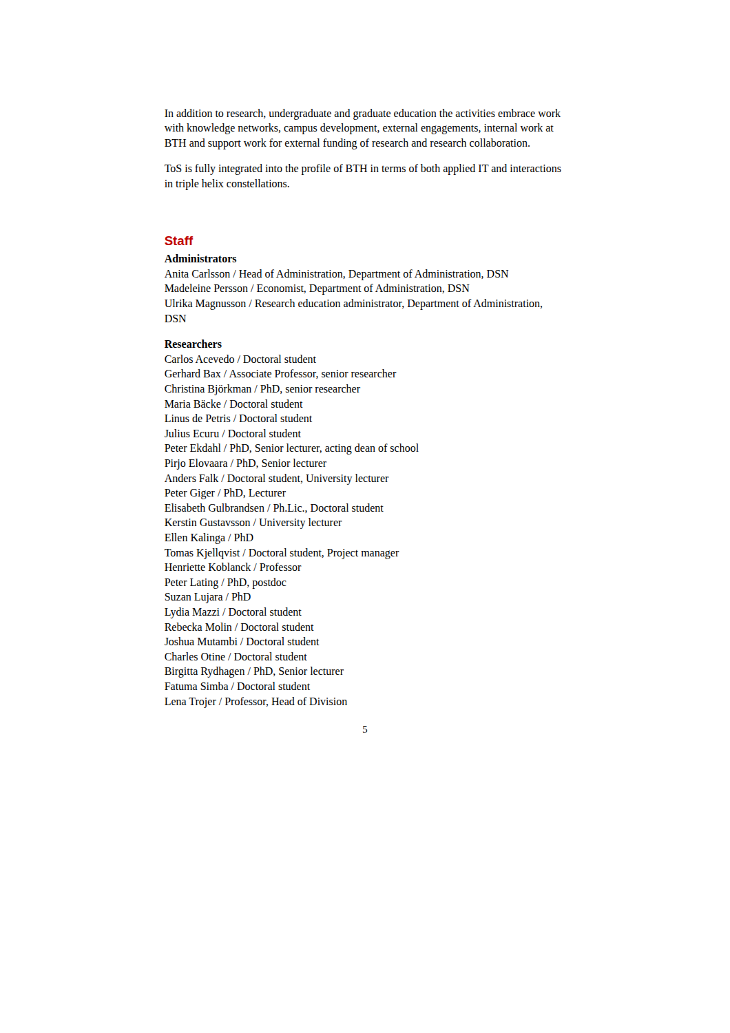In addition to research, undergraduate and graduate education the activities embrace work with knowledge networks, campus development, external engagements, internal work at BTH and support work for external funding of research and research collaboration.
ToS is fully integrated into the profile of BTH in terms of both applied IT and interactions in triple helix constellations.
Staff
Administrators
Anita Carlsson / Head of Administration, Department of Administration, DSN
Madeleine Persson / Economist, Department of Administration, DSN
Ulrika Magnusson / Research education administrator, Department of Administration, DSN
Researchers
Carlos Acevedo / Doctoral student
Gerhard Bax / Associate Professor, senior researcher
Christina Björkman / PhD, senior researcher
Maria Bäcke / Doctoral student
Linus de Petris / Doctoral student
Julius Ecuru / Doctoral student
Peter Ekdahl / PhD, Senior lecturer, acting dean of school
Pirjo Elovaara / PhD, Senior lecturer
Anders Falk / Doctoral student, University lecturer
Peter Giger / PhD, Lecturer
Elisabeth Gulbrandsen / Ph.Lic., Doctoral student
Kerstin Gustavsson / University lecturer
Ellen Kalinga / PhD
Tomas Kjellqvist / Doctoral student, Project manager
Henriette Koblanck / Professor
Peter Lating / PhD, postdoc
Suzan Lujara / PhD
Lydia Mazzi / Doctoral student
Rebecka Molin / Doctoral student
Joshua Mutambi / Doctoral student
Charles Otine / Doctoral student
Birgitta Rydhagen / PhD, Senior lecturer
Fatuma Simba / Doctoral student
Lena Trojer / Professor, Head of Division
5